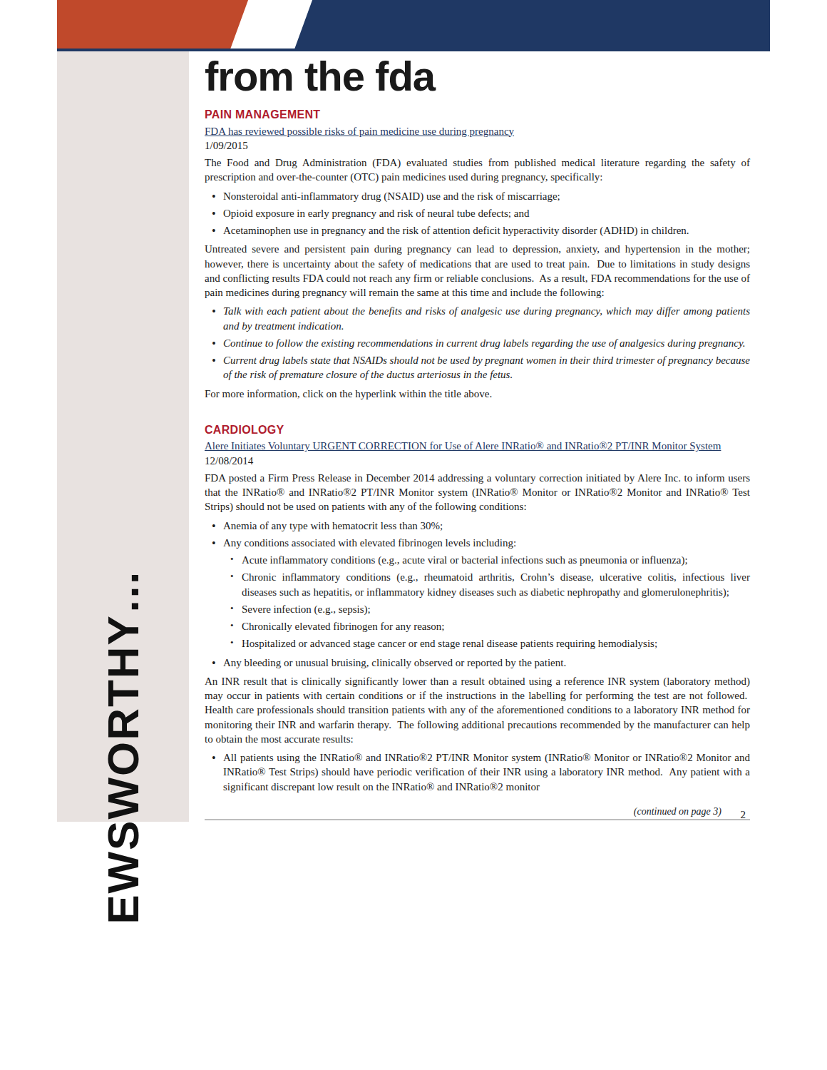NEWSWORTHY…
from the fda
PAIN MANAGEMENT
FDA has reviewed possible risks of pain medicine use during pregnancy
1/09/2015
The Food and Drug Administration (FDA) evaluated studies from published medical literature regarding the safety of prescription and over-the-counter (OTC) pain medicines used during pregnancy, specifically:
Nonsteroidal anti-inflammatory drug (NSAID) use and the risk of miscarriage;
Opioid exposure in early pregnancy and risk of neural tube defects; and
Acetaminophen use in pregnancy and the risk of attention deficit hyperactivity disorder (ADHD) in children.
Untreated severe and persistent pain during pregnancy can lead to depression, anxiety, and hypertension in the mother; however, there is uncertainty about the safety of medications that are used to treat pain. Due to limitations in study designs and conflicting results FDA could not reach any firm or reliable conclusions. As a result, FDA recommendations for the use of pain medicines during pregnancy will remain the same at this time and include the following:
Talk with each patient about the benefits and risks of analgesic use during pregnancy, which may differ among patients and by treatment indication.
Continue to follow the existing recommendations in current drug labels regarding the use of analgesics during pregnancy.
Current drug labels state that NSAIDs should not be used by pregnant women in their third trimester of pregnancy because of the risk of premature closure of the ductus arteriosus in the fetus.
For more information, click on the hyperlink within the title above.
CARDIOLOGY
Alere Initiates Voluntary URGENT CORRECTION for Use of Alere INRatio® and INRatio®2 PT/INR Monitor System
12/08/2014
FDA posted a Firm Press Release in December 2014 addressing a voluntary correction initiated by Alere Inc. to inform users that the INRatio® and INRatio®2 PT/INR Monitor system (INRatio® Monitor or INRatio®2 Monitor and INRatio® Test Strips) should not be used on patients with any of the following conditions:
Anemia of any type with hematocrit less than 30%;
Any conditions associated with elevated fibrinogen levels including:
Acute inflammatory conditions (e.g., acute viral or bacterial infections such as pneumonia or influenza);
Chronic inflammatory conditions (e.g., rheumatoid arthritis, Crohn’s disease, ulcerative colitis, infectious liver diseases such as hepatitis, or inflammatory kidney diseases such as diabetic nephropathy and glomerulonephritis);
Severe infection (e.g., sepsis);
Chronically elevated fibrinogen for any reason;
Hospitalized or advanced stage cancer or end stage renal disease patients requiring hemodialysis;
Any bleeding or unusual bruising, clinically observed or reported by the patient.
An INR result that is clinically significantly lower than a result obtained using a reference INR system (laboratory method) may occur in patients with certain conditions or if the instructions in the labelling for performing the test are not followed. Health care professionals should transition patients with any of the aforementioned conditions to a laboratory INR method for monitoring their INR and warfarin therapy. The following additional precautions recommended by the manufacturer can help to obtain the most accurate results:
All patients using the INRatio® and INRatio®2 PT/INR Monitor system (INRatio® Monitor or INRatio®2 Monitor and INRatio® Test Strips) should have periodic verification of their INR using a laboratory INR method. Any patient with a significant discrepant low result on the INRatio® and INRatio®2 monitor
(continued on page 3)
2